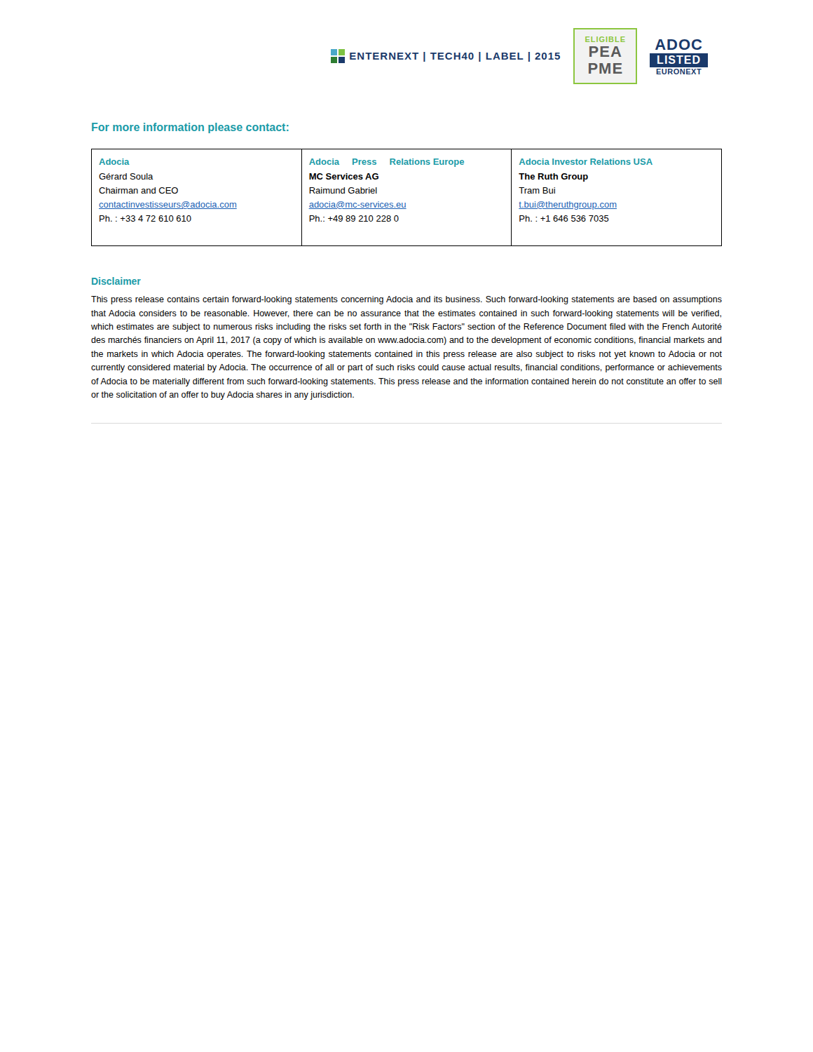ENTERNEXT | TECH40 | LABEL | 2015
ELIGIBLE
PEA
PME
ADOC
LISTED
EURONEXT
For more information please contact:
| Adocia Gérard Soula Chairman and CEO contactinvestisseurs@adocia.com Ph. : +33 4 72 610 610 | Adocia Press Relations Europe MC Services AG Raimund Gabriel adocia@mc-services.eu Ph.: +49 89 210 228 0 | Adocia Investor Relations USA The Ruth Group Tram Bui t.bui@theruthgroup.com Ph. : +1 646 536 7035 |
Disclaimer
This press release contains certain forward-looking statements concerning Adocia and its business. Such forward-looking statements are based on assumptions that Adocia considers to be reasonable. However, there can be no assurance that the estimates contained in such forward-looking statements will be verified, which estimates are subject to numerous risks including the risks set forth in the "Risk Factors" section of the Reference Document filed with the French Autorité des marchés financiers on April 11, 2017 (a copy of which is available on www.adocia.com) and to the development of economic conditions, financial markets and the markets in which Adocia operates. The forward-looking statements contained in this press release are also subject to risks not yet known to Adocia or not currently considered material by Adocia. The occurrence of all or part of such risks could cause actual results, financial conditions, performance or achievements of Adocia to be materially different from such forward-looking statements. This press release and the information contained herein do not constitute an offer to sell or the solicitation of an offer to buy Adocia shares in any jurisdiction.